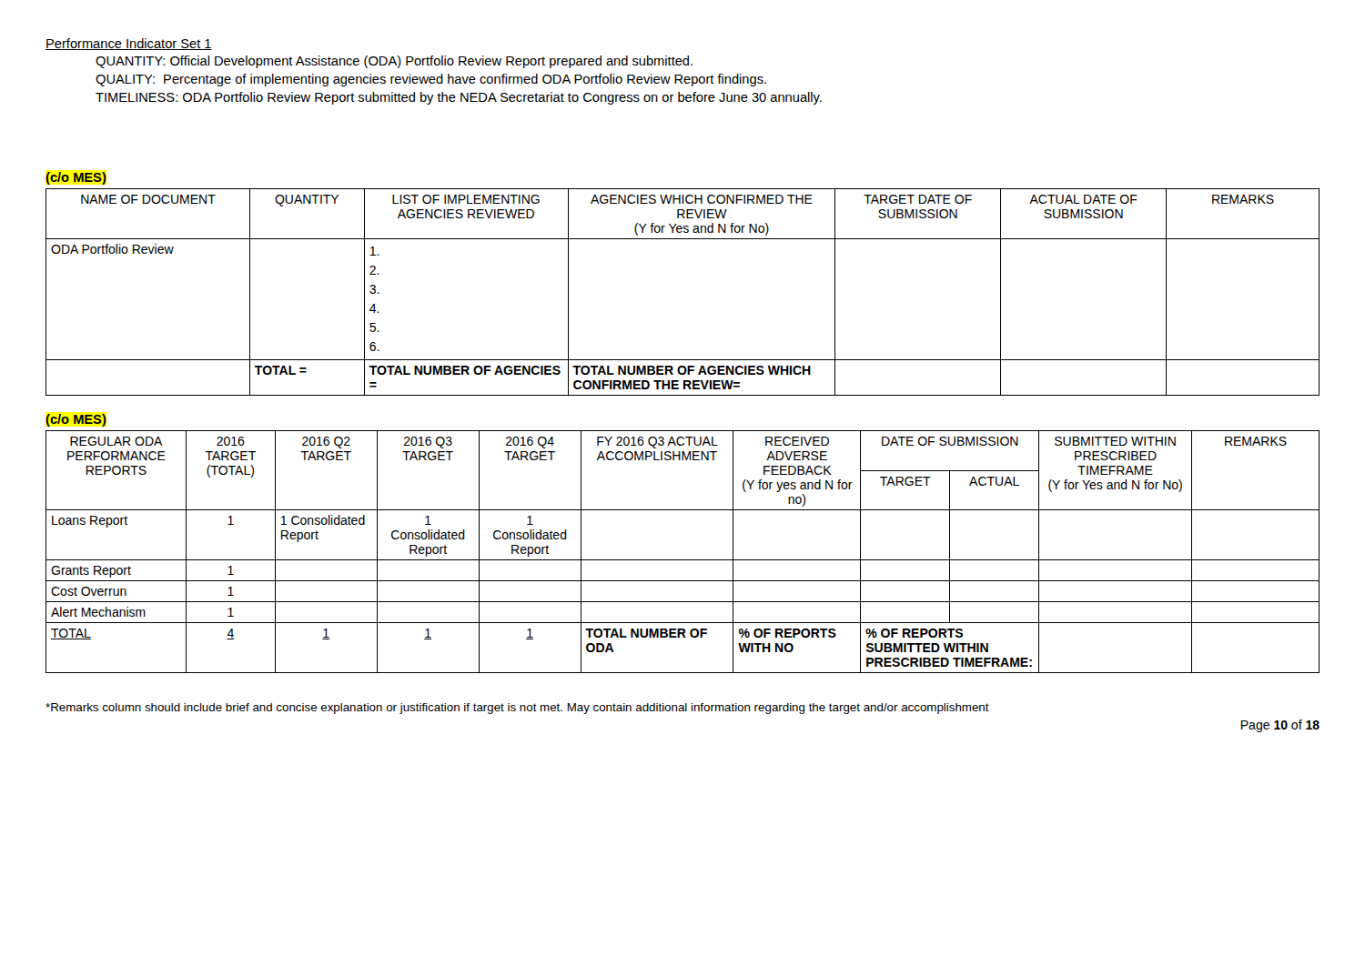Performance Indicator Set 1
QUANTITY: Official Development Assistance (ODA) Portfolio Review Report prepared and submitted.
QUALITY: Percentage of implementing agencies reviewed have confirmed ODA Portfolio Review Report findings.
TIMELINESS: ODA Portfolio Review Report submitted by the NEDA Secretariat to Congress on or before June 30 annually.
(c/o MES)
| NAME OF DOCUMENT | QUANTITY | LIST OF IMPLEMENTING AGENCIES REVIEWED | AGENCIES WHICH CONFIRMED THE REVIEW (Y for Yes and N for No) | TARGET DATE OF SUBMISSION | ACTUAL DATE OF SUBMISSION | REMARKS |
| --- | --- | --- | --- | --- | --- | --- |
| ODA Portfolio Review | | 1. 2. 3. 4. 5. 6. | | | | |
| | TOTAL = | TOTAL NUMBER OF AGENCIES = | TOTAL NUMBER OF AGENCIES WHICH CONFIRMED THE REVIEW= | | | |
(c/o MES)
| REGULAR ODA PERFORMANCE REPORTS | 2016 TARGET (TOTAL) | 2016 Q2 TARGET | 2016 Q3 TARGET | 2016 Q4 TARGET | FY 2016 Q3 ACTUAL ACCOMPLISHMENT | RECEIVED ADVERSE FEEDBACK (Y for yes and N for no) | DATE OF SUBMISSION | SUBMITTED WITHIN PRESCRIBED TIMEFRAME (Y for Yes and N for No) | REMARKS |
| --- | --- | --- | --- | --- | --- | --- | --- | --- | --- |
| TARGET | ACTUAL |
| Loans Report | 1 | 1 Consolidated Report | 1 Consolidated Report | 1 Consolidated Report | | | | | | |
| Grants Report | 1 | | | | | | | | | |
| Cost Overrun | 1 | | | | | | | | | |
| Alert Mechanism | 1 | | | | | | | | | |
| TOTAL | 4 | 1 | 1 | 1 | TOTAL NUMBER OF ODA | % OF REPORTS WITH NO | % OF REPORTS SUBMITTED WITHIN PRESCRIBED TIMEFRAME: | | |
*Remarks column should include brief and concise explanation or justification if target is not met. May contain additional information regarding the target and/or accomplishment
Page 10 of 18